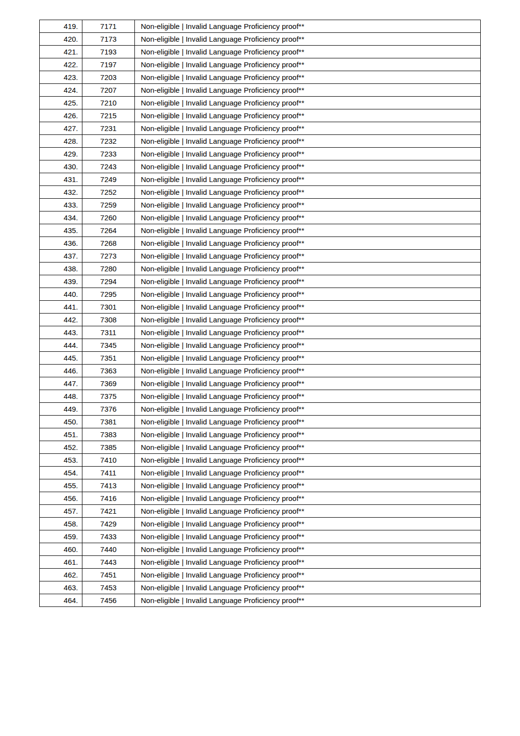| 419. | 7171 | Non-eligible / Invalid Language Proficiency proof** |
| 420. | 7173 | Non-eligible / Invalid Language Proficiency proof** |
| 421. | 7193 | Non-eligible / Invalid Language Proficiency proof** |
| 422. | 7197 | Non-eligible / Invalid Language Proficiency proof** |
| 423. | 7203 | Non-eligible / Invalid Language Proficiency proof** |
| 424. | 7207 | Non-eligible / Invalid Language Proficiency proof** |
| 425. | 7210 | Non-eligible / Invalid Language Proficiency proof** |
| 426. | 7215 | Non-eligible / Invalid Language Proficiency proof** |
| 427. | 7231 | Non-eligible / Invalid Language Proficiency proof** |
| 428. | 7232 | Non-eligible / Invalid Language Proficiency proof** |
| 429. | 7233 | Non-eligible / Invalid Language Proficiency proof** |
| 430. | 7243 | Non-eligible / Invalid Language Proficiency proof** |
| 431. | 7249 | Non-eligible / Invalid Language Proficiency proof** |
| 432. | 7252 | Non-eligible / Invalid Language Proficiency proof** |
| 433. | 7259 | Non-eligible / Invalid Language Proficiency proof** |
| 434. | 7260 | Non-eligible / Invalid Language Proficiency proof** |
| 435. | 7264 | Non-eligible / Invalid Language Proficiency proof** |
| 436. | 7268 | Non-eligible / Invalid Language Proficiency proof** |
| 437. | 7273 | Non-eligible / Invalid Language Proficiency proof** |
| 438. | 7280 | Non-eligible / Invalid Language Proficiency proof** |
| 439. | 7294 | Non-eligible / Invalid Language Proficiency proof** |
| 440. | 7295 | Non-eligible / Invalid Language Proficiency proof** |
| 441. | 7301 | Non-eligible / Invalid Language Proficiency proof** |
| 442. | 7308 | Non-eligible / Invalid Language Proficiency proof** |
| 443. | 7311 | Non-eligible / Invalid Language Proficiency proof** |
| 444. | 7345 | Non-eligible / Invalid Language Proficiency proof** |
| 445. | 7351 | Non-eligible / Invalid Language Proficiency proof** |
| 446. | 7363 | Non-eligible / Invalid Language Proficiency proof** |
| 447. | 7369 | Non-eligible / Invalid Language Proficiency proof** |
| 448. | 7375 | Non-eligible / Invalid Language Proficiency proof** |
| 449. | 7376 | Non-eligible / Invalid Language Proficiency proof** |
| 450. | 7381 | Non-eligible / Invalid Language Proficiency proof** |
| 451. | 7383 | Non-eligible / Invalid Language Proficiency proof** |
| 452. | 7385 | Non-eligible / Invalid Language Proficiency proof** |
| 453. | 7410 | Non-eligible / Invalid Language Proficiency proof** |
| 454. | 7411 | Non-eligible / Invalid Language Proficiency proof** |
| 455. | 7413 | Non-eligible / Invalid Language Proficiency proof** |
| 456. | 7416 | Non-eligible / Invalid Language Proficiency proof** |
| 457. | 7421 | Non-eligible / Invalid Language Proficiency proof** |
| 458. | 7429 | Non-eligible / Invalid Language Proficiency proof** |
| 459. | 7433 | Non-eligible / Invalid Language Proficiency proof** |
| 460. | 7440 | Non-eligible / Invalid Language Proficiency proof** |
| 461. | 7443 | Non-eligible / Invalid Language Proficiency proof** |
| 462. | 7451 | Non-eligible / Invalid Language Proficiency proof** |
| 463. | 7453 | Non-eligible / Invalid Language Proficiency proof** |
| 464. | 7456 | Non-eligible / Invalid Language Proficiency proof** |